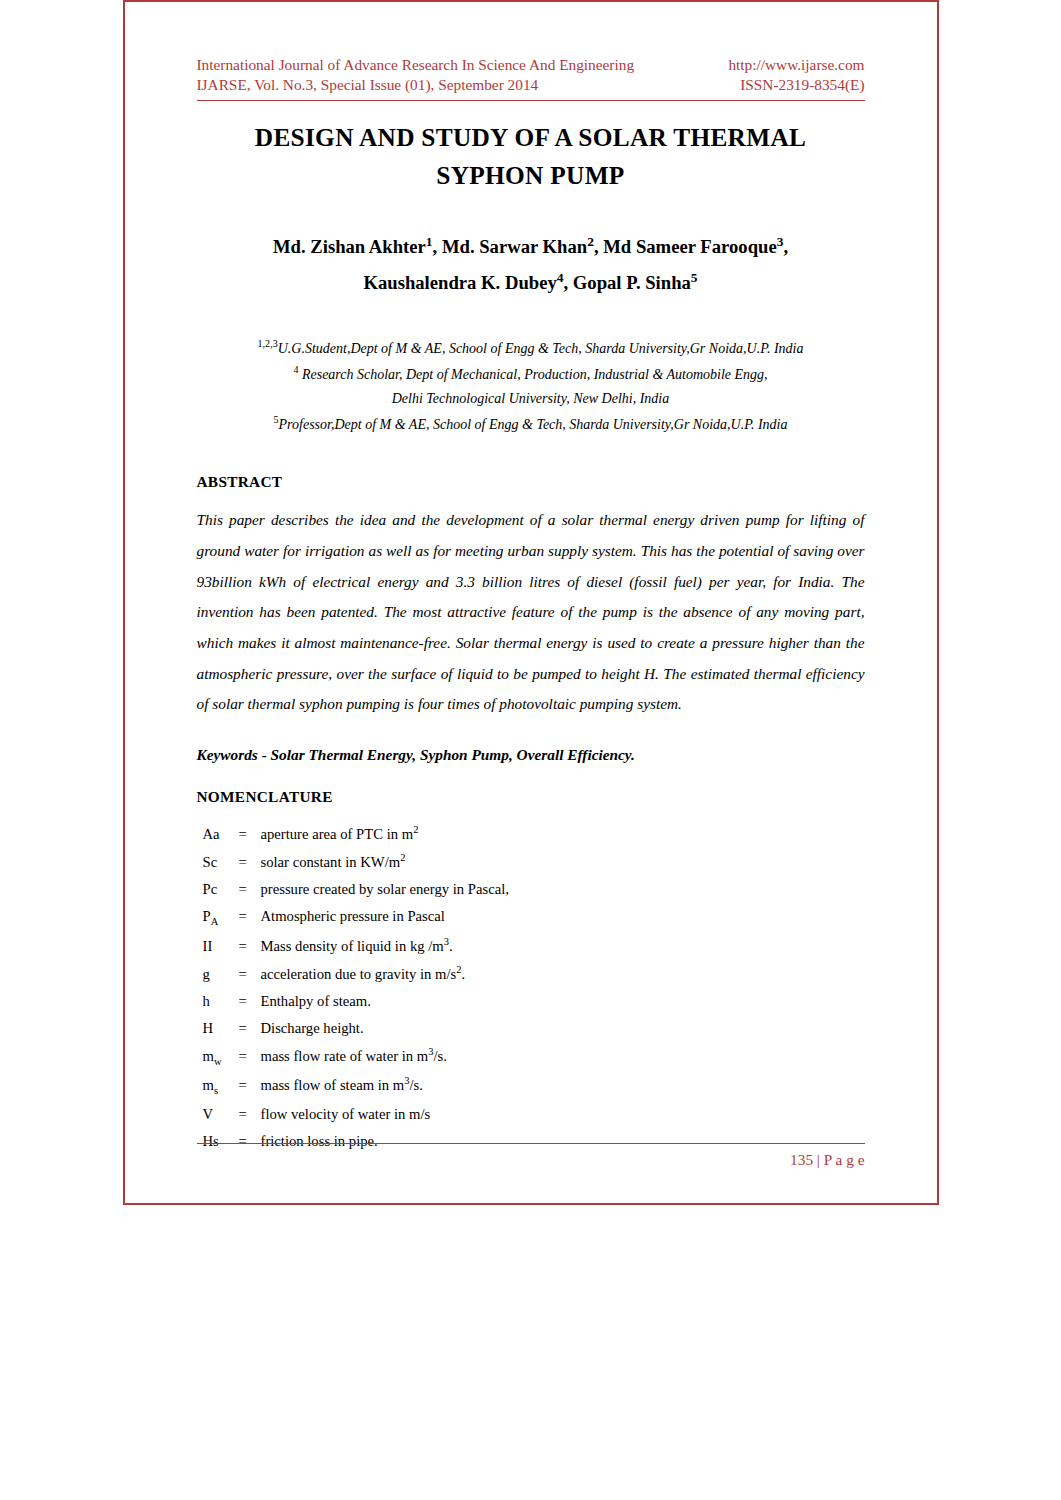International Journal of Advance Research In Science And Engineering
http://www.ijarse.com
IJARSE, Vol. No.3, Special Issue (01), September 2014
ISSN-2319-8354(E)
DESIGN AND STUDY OF A SOLAR THERMAL
SYPHON PUMP
Md. Zishan Akhter1, Md. Sarwar Khan2, Md Sameer Farooque3,
Kaushalendra K. Dubey4, Gopal P. Sinha5
1,2,3U.G.Student,Dept of M & AE, School of Engg & Tech, Sharda University,Gr Noida,U.P. India
4 Research Scholar, Dept of Mechanical, Production, Industrial & Automobile Engg,
Delhi Technological University, New Delhi, India
5Professor,Dept of M & AE, School of Engg & Tech, Sharda University,Gr Noida,U.P. India
ABSTRACT
This paper describes the idea and the development of a solar thermal energy driven pump for lifting of ground water for irrigation as well as for meeting urban supply system. This has the potential of saving over 93billion kWh of electrical energy and 3.3 billion litres of diesel (fossil fuel) per year, for India. The invention has been patented. The most attractive feature of the pump is the absence of any moving part, which makes it almost maintenance-free. Solar thermal energy is used to create a pressure higher than the atmospheric pressure, over the surface of liquid to be pumped to height H. The estimated thermal efficiency of solar thermal syphon pumping is four times of photovoltaic pumping system.
Keywords - Solar Thermal Energy, Syphon Pump, Overall Efficiency.
NOMENCLATURE
Aa
=
aperture area of PTC in m2
Sc
=
solar constant in KW/m2
Pc
=
pressure created by solar energy in Pascal,
PA
=
Atmospheric pressure in Pascal
ІІ
=
Mass density of liquid in kg /m3.
g
=
acceleration due to gravity in m/s2.
h
=
Enthalpy of steam.
H
=
Discharge height.
mw
=
mass flow rate of water in m3/s.
ms
=
mass flow of steam in m3/s.
V
=
flow velocity of water in m/s
Hs
=
friction loss in pipe.
135 | P a g e